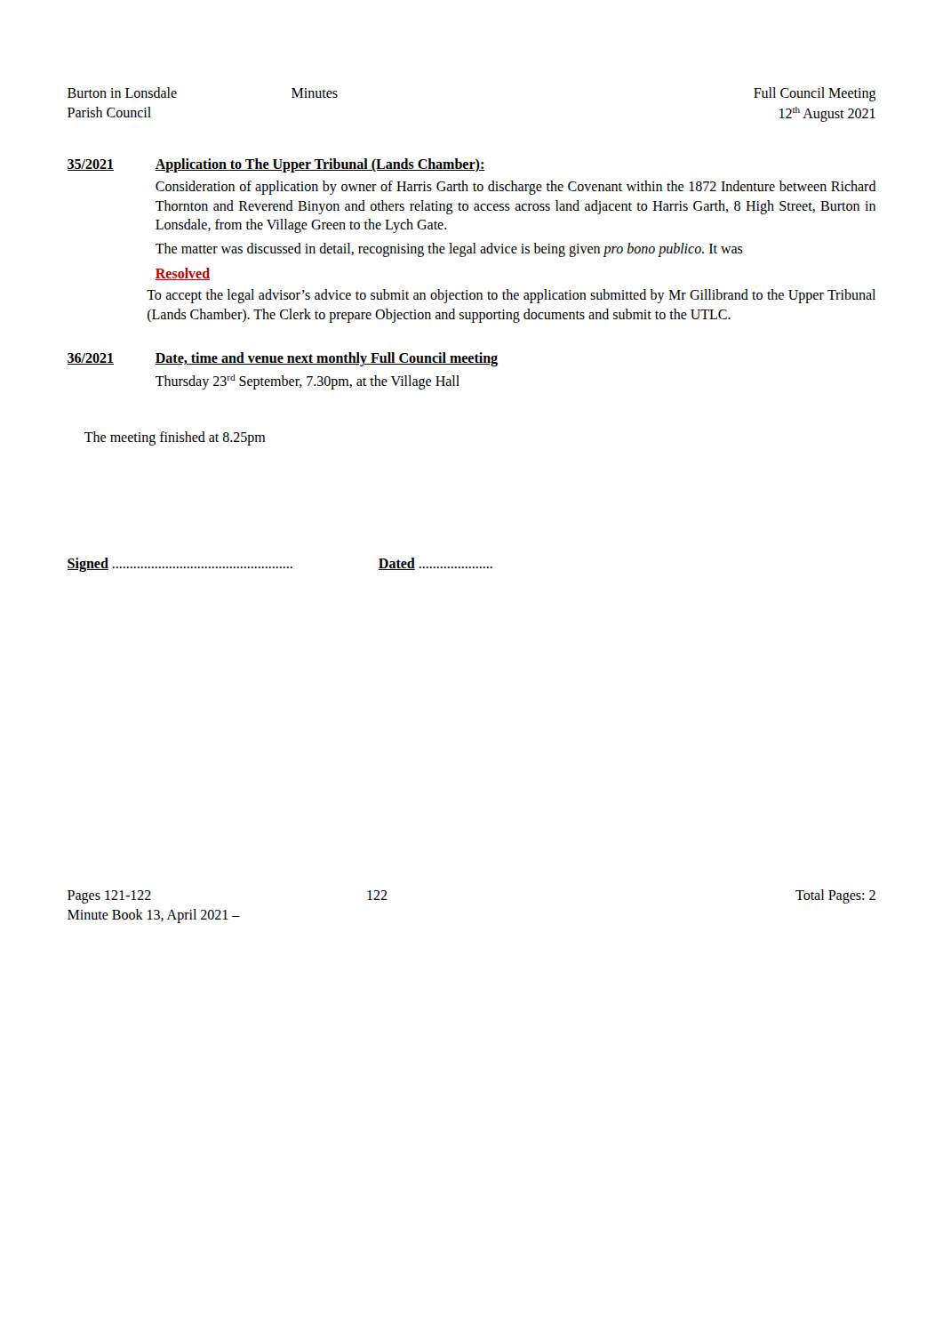Burton in Lonsdale
Parish Council
Minutes
Full Council Meeting
12th August 2021
35/2021
Application to The Upper Tribunal (Lands Chamber):
Consideration of application by owner of Harris Garth to discharge the Covenant within the 1872 Indenture between Richard Thornton and Reverend Binyon and others relating to access across land adjacent to Harris Garth, 8 High Street, Burton in Lonsdale, from the Village Green to the Lych Gate.
The matter was discussed in detail, recognising the legal advice is being given pro bono publico. It was
Resolved
To accept the legal advisor’s advice to submit an objection to the application submitted by Mr Gillibrand to the Upper Tribunal (Lands Chamber). The Clerk to prepare Objection and supporting documents and submit to the UTLC.
36/2021
Date, time and venue next monthly Full Council meeting
Thursday 23rd September, 7.30pm, at the Village Hall
The meeting finished at 8.25pm
Signed ...................................................
Dated .....................
Pages 121-122
Minute Book 13, April 2021 –
122
Total Pages: 2